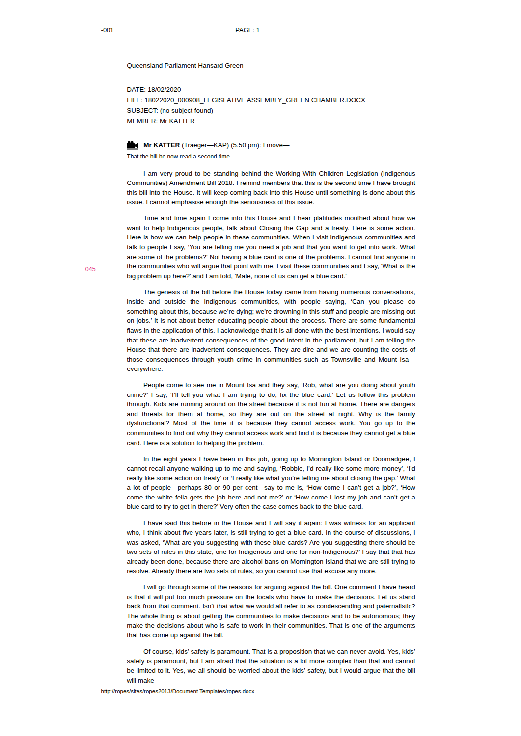-001
PAGE: 1
045
Queensland Parliament Hansard Green
DATE: 18/02/2020
FILE: 18022020_000908_LEGISLATIVE ASSEMBLY_GREEN CHAMBER.DOCX
SUBJECT: (no subject found)
MEMBER: Mr KATTER
Mr KATTER (Traeger—KAP) (5.50 pm): I move—
That the bill be now read a second time.
I am very proud to be standing behind the Working With Children Legislation (Indigenous Communities) Amendment Bill 2018. I remind members that this is the second time I have brought this bill into the House. It will keep coming back into this House until something is done about this issue. I cannot emphasise enough the seriousness of this issue.
Time and time again I come into this House and I hear platitudes mouthed about how we want to help Indigenous people, talk about Closing the Gap and a treaty. Here is some action. Here is how we can help people in these communities. When I visit Indigenous communities and talk to people I say, ‘You are telling me you need a job and that you want to get into work. What are some of the problems?' Not having a blue card is one of the problems. I cannot find anyone in the communities who will argue that point with me. I visit these communities and I say, 'What is the big problem up here?' and I am told, 'Mate, none of us can get a blue card.'
The genesis of the bill before the House today came from having numerous conversations, inside and outside the Indigenous communities, with people saying, ‘Can you please do something about this, because we’re dying; we’re drowning in this stuff and people are missing out on jobs.’ It is not about better educating people about the process. There are some fundamental flaws in the application of this. I acknowledge that it is all done with the best intentions. I would say that these are inadvertent consequences of the good intent in the parliament, but I am telling the House that there are inadvertent consequences. They are dire and we are counting the costs of those consequences through youth crime in communities such as Townsville and Mount Isa—everywhere.
People come to see me in Mount Isa and they say, ‘Rob, what are you doing about youth crime?’ I say, ‘I’ll tell you what I am trying to do; fix the blue card.’ Let us follow this problem through. Kids are running around on the street because it is not fun at home. There are dangers and threats for them at home, so they are out on the street at night. Why is the family dysfunctional? Most of the time it is because they cannot access work. You go up to the communities to find out why they cannot access work and find it is because they cannot get a blue card. Here is a solution to helping the problem.
In the eight years I have been in this job, going up to Mornington Island or Doomadgee, I cannot recall anyone walking up to me and saying, ‘Robbie, I’d really like some more money’, ‘I’d really like some action on treaty’ or ‘I really like what you’re telling me about closing the gap.’ What a lot of people—perhaps 80 or 90 per cent—say to me is, ‘How come I can’t get a job?’, ‘How come the white fella gets the job here and not me?’ or ‘How come I lost my job and can’t get a blue card to try to get in there?’ Very often the case comes back to the blue card.
I have said this before in the House and I will say it again: I was witness for an applicant who, I think about five years later, is still trying to get a blue card. In the course of discussions, I was asked, ‘What are you suggesting with these blue cards? Are you suggesting there should be two sets of rules in this state, one for Indigenous and one for non-Indigenous?’ I say that that has already been done, because there are alcohol bans on Mornington Island that we are still trying to resolve. Already there are two sets of rules, so you cannot use that excuse any more.
I will go through some of the reasons for arguing against the bill. One comment I have heard is that it will put too much pressure on the locals who have to make the decisions. Let us stand back from that comment. Isn’t that what we would all refer to as condescending and paternalistic? The whole thing is about getting the communities to make decisions and to be autonomous; they make the decisions about who is safe to work in their communities. That is one of the arguments that has come up against the bill.
Of course, kids’ safety is paramount. That is a proposition that we can never avoid. Yes, kids’ safety is paramount, but I am afraid that the situation is a lot more complex than that and cannot be limited to it. Yes, we all should be worried about the kids’ safety, but I would argue that the bill will make
http://ropes/sites/ropes2013/Document Templates/ropes.docx